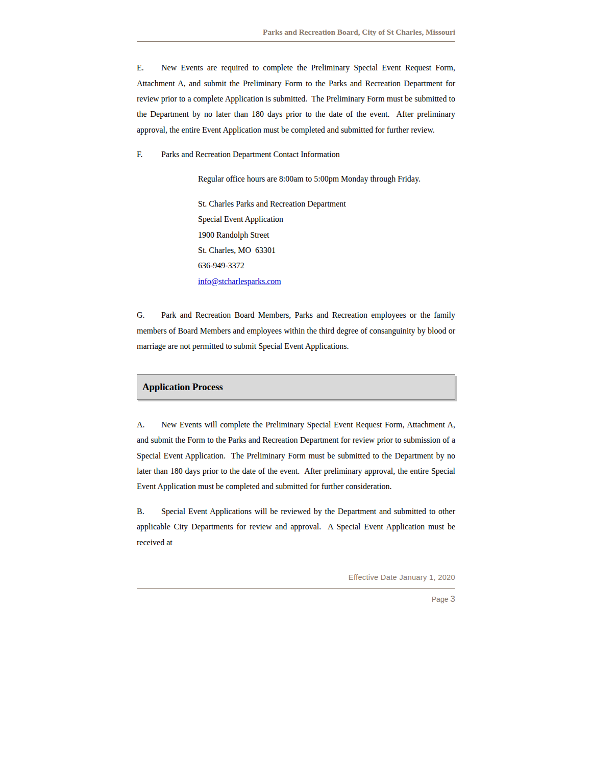Parks and Recreation Board, City of St Charles, Missouri
E. New Events are required to complete the Preliminary Special Event Request Form, Attachment A, and submit the Preliminary Form to the Parks and Recreation Department for review prior to a complete Application is submitted. The Preliminary Form must be submitted to the Department by no later than 180 days prior to the date of the event. After preliminary approval, the entire Event Application must be completed and submitted for further review.
F. Parks and Recreation Department Contact Information
Regular office hours are 8:00am to 5:00pm Monday through Friday.
St. Charles Parks and Recreation Department
Special Event Application
1900 Randolph Street
St. Charles, MO 63301
636-949-3372
info@stcharlesparks.com
G. Park and Recreation Board Members, Parks and Recreation employees or the family members of Board Members and employees within the third degree of consanguinity by blood or marriage are not permitted to submit Special Event Applications.
Application Process
A. New Events will complete the Preliminary Special Event Request Form, Attachment A, and submit the Form to the Parks and Recreation Department for review prior to submission of a Special Event Application. The Preliminary Form must be submitted to the Department by no later than 180 days prior to the date of the event. After preliminary approval, the entire Special Event Application must be completed and submitted for further consideration.
B. Special Event Applications will be reviewed by the Department and submitted to other applicable City Departments for review and approval. A Special Event Application must be received at
Effective Date January 1, 2020
Page 3